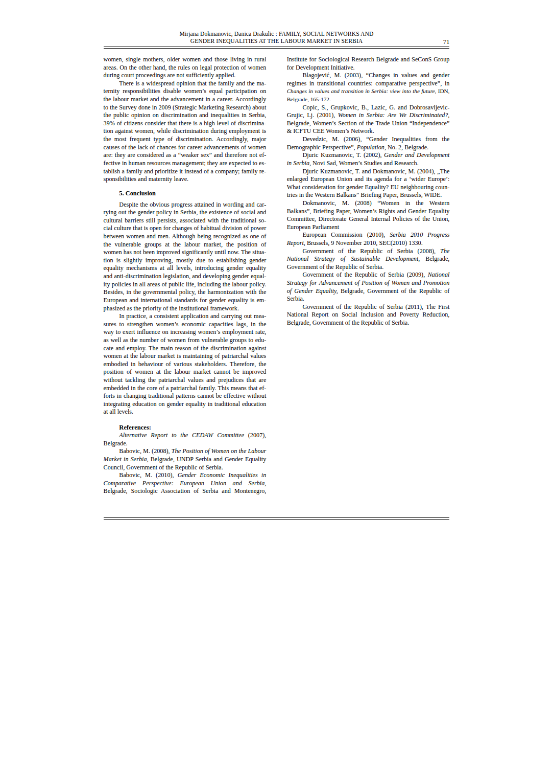Mirjana Dokmanovic, Danica Drakulic : FAMILY, SOCIAL NETWORKS AND
GENDER INEQUALITIES AT THE LABOUR MARKET IN SERBIA
71
women, single mothers, older women and those living in rural areas. On the other hand, the rules on legal protection of women during court proceedings are not sufficiently applied.
There is a widespread opinion that the family and the maternity responsibilities disable women’s equal participation on the labour market and the advancement in a career. Accordingly to the Survey done in 2009 (Strategic Marketing Research) about the public opinion on discrimination and inequalities in Serbia, 39% of citizens consider that there is a high level of discrimination against women, while discrimination during employment is the most frequent type of discrimination. Accordingly, major causes of the lack of chances for career advancements of women are: they are considered as a “weaker sex” and therefore not effective in human resources management; they are expected to establish a family and prioritize it instead of a company; family responsibilities and maternity leave.
5. Conclusion
Despite the obvious progress attained in wording and carrying out the gender policy in Serbia, the existence of social and cultural barriers still persists, associated with the traditional social culture that is open for changes of habitual division of power between women and men. Although being recognized as one of the vulnerable groups at the labour market, the position of women has not been improved significantly until now. The situation is slightly improving, mostly due to establishing gender equality mechanisms at all levels, introducing gender equality and anti-discrimination legislation, and developing gender equality policies in all areas of public life, including the labour policy. Besides, in the governmental policy, the harmonization with the European and international standards for gender equality is emphasized as the priority of the institutional framework.
In practice, a consistent application and carrying out measures to strengthen women’s economic capacities lags, in the way to exert influence on increasing women’s employment rate, as well as the number of women from vulnerable groups to educate and employ. The main reason of the discrimination against women at the labour market is maintaining of patriarchal values embodied in behaviour of various stakeholders. Therefore, the position of women at the labour market cannot be improved without tackling the patriarchal values and prejudices that are embedded in the core of a patriarchal family. This means that efforts in changing traditional patterns cannot be effective without integrating education on gender equality in traditional education at all levels.
References:
Alternative Report to the CEDAW Committee (2007), Belgrade.
Babovic, M. (2008), The Position of Women on the Labour Market in Serbia, Belgrade, UNDP Serbia and Gender Equality Council, Government of the Republic of Serbia.
Babovic, M. (2010), Gender Economic Inequalities in Comparative Perspective: European Union and Serbia, Belgrade, Sociologic Association of Serbia and Montenegro, Institute for Sociological Research Belgrade and SeConS Group for Development Initiative.
Blagojević, M. (2003), “Changes in values and gender regimes in transitional countries: comparative perspective”, in Changes in values and transition in Serbia: view into the future, IDN, Belgrade, 165-172.
Copic, S., Grupkovic, B., Lazic, G. and Dobrosavljevic-Grujic, Lj. (2001), Women in Serbia: Are We Discriminated?, Belgrade, Women’s Section of the Trade Union “Independence” & ICFTU CEE Women’s Network.
Devedzic, M. (2006), “Gender Inequalities from the Demographic Perspective”, Population, No. 2, Belgrade.
Djuric Kuzmanovic, T. (2002), Gender and Development in Serbia, Novi Sad, Women’s Studies and Research.
Djuric Kuzmanovic, T. and Dokmanovic, M. (2004), „The enlarged European Union and its agenda for a ‘wider Europe’: What consideration for gender Equality? EU neighbouring countries in the Western Balkans” Briefing Paper, Brussels, WIDE.
Dokmanovic, M. (2008) “Women in the Western Balkans”, Briefing Paper, Women’s Rights and Gender Equality Committee, Directorate General Internal Policies of the Union, European Parliament
European Commission (2010), Serbia 2010 Progress Report, Brussels, 9 November 2010, SEC(2010) 1330.
Government of the Republic of Serbia (2008), The National Strategy of Sustainable Development, Belgrade, Government of the Republic of Serbia.
Government of the Republic of Serbia (2009), National Strategy for Advancement of Position of Women and Promotion of Gender Equality, Belgrade, Government of the Republic of Serbia.
Government of the Republic of Serbia (2011), The First National Report on Social Inclusion and Poverty Reduction, Belgrade, Government of the Republic of Serbia.